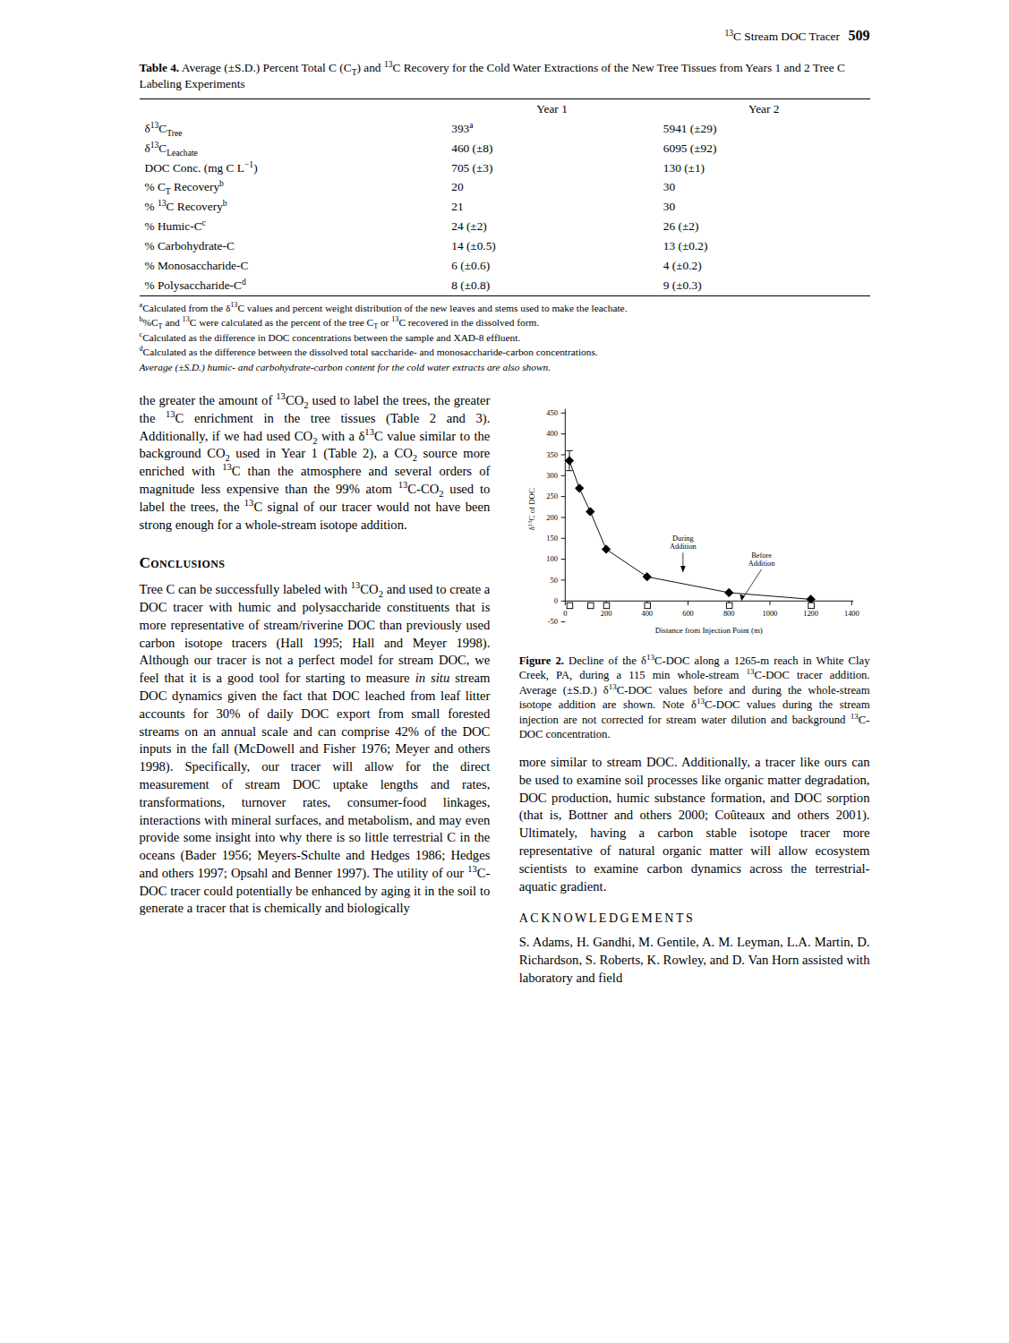13C Stream DOC Tracer 509
Table 4. Average (±S.D.) Percent Total C (CT) and 13C Recovery for the Cold Water Extractions of the New Tree Tissues from Years 1 and 2 Tree C Labeling Experiments
| | Year 1 | Year 2 |
| --- | --- | --- |
| δ 13 C Tree | 393 a | 5941 (±29) |
| δ 13 C Leachate | 460 (±8) | 6095 (±92) |
| DOC Conc. (mg C L −1 ) | 705 (±3) | 130 (±1) |
| % C T Recovery b | 20 | 30 |
| % 13 C Recovery b | 21 | 30 |
| % Humic-C c | 24 (±2) | 26 (±2) |
| % Carbohydrate-C | 14 (±0.5) | 13 (±0.2) |
| % Monosaccharide-C | 6 (±0.6) | 4 (±0.2) |
| % Polysaccharide-C d | 8 (±0.8) | 9 (±0.3) |
aCalculated from the δ13C values and percent weight distribution of the new leaves and stems used to make the leachate.
b%CT and 13C were calculated as the percent of the tree CT or 13C recovered in the dissolved form.
cCalculated as the difference in DOC concentrations between the sample and XAD-8 effluent.
dCalculated as the difference between the dissolved total saccharide- and monosaccharide-carbon concentrations.
Average (±S.D.) humic- and carbohydrate-carbon content for the cold water extracts are also shown.
the greater the amount of 13CO2 used to label the trees, the greater the 13C enrichment in the tree tissues (Table 2 and 3). Additionally, if we had used CO2 with a δ13C value similar to the background CO2 used in Year 1 (Table 2), a CO2 source more enriched with 13C than the atmosphere and several orders of magnitude less expensive than the 99% atom 13C-CO2 used to label the trees, the 13C signal of our tracer would not have been strong enough for a whole-stream isotope addition.
Conclusions
Tree C can be successfully labeled with 13CO2 and used to create a DOC tracer with humic and polysaccharide constituents that is more representative of stream/riverine DOC than previously used carbon isotope tracers (Hall 1995; Hall and Meyer 1998). Although our tracer is not a perfect model for stream DOC, we feel that it is a good tool for starting to measure in situ stream DOC dynamics given the fact that DOC leached from leaf litter accounts for 30% of daily DOC export from small forested streams on an annual scale and can comprise 42% of the DOC inputs in the fall (McDowell and Fisher 1976; Meyer and others 1998). Specifically, our tracer will allow for the direct measurement of stream DOC uptake lengths and rates, transformations, turnover rates, consumer-food linkages, interactions with mineral surfaces, and metabolism, and may even provide some insight into why there is so little terrestrial C in the oceans (Bader 1956; Meyers-Schulte and Hedges 1986; Hedges and others 1997; Opsahl and Benner 1997). The utility of our 13C-DOC tracer could potentially be enhanced by aging it in the soil to generate a tracer that is chemically and biologically
450 400 350 300 250 200 150 100 50 0 -50 0 200 400 600 800 1000 1200 1400 Distance from Injection Point (m) δ13C of DOC During Addition Before Addition
Figure 2. Decline of the δ13C-DOC along a 1265-m reach in White Clay Creek, PA, during a 115 min whole-stream 13C-DOC tracer addition. Average (±S.D.) δ13C-DOC values before and during the whole-stream isotope addition are shown. Note δ13C-DOC values during the stream injection are not corrected for stream water dilution and background 13C-DOC concentration.
more similar to stream DOC. Additionally, a tracer like ours can be used to examine soil processes like organic matter degradation, DOC production, humic substance formation, and DOC sorption (that is, Bottner and others 2000; Coûteaux and others 2001). Ultimately, having a carbon stable isotope tracer more representative of natural organic matter will allow ecosystem scientists to examine carbon dynamics across the terrestrial-aquatic gradient.
ACKNOWLEDGEMENTS
S. Adams, H. Gandhi, M. Gentile, A. M. Leyman, L.A. Martin, D. Richardson, S. Roberts, K. Rowley, and D. Van Horn assisted with laboratory and field